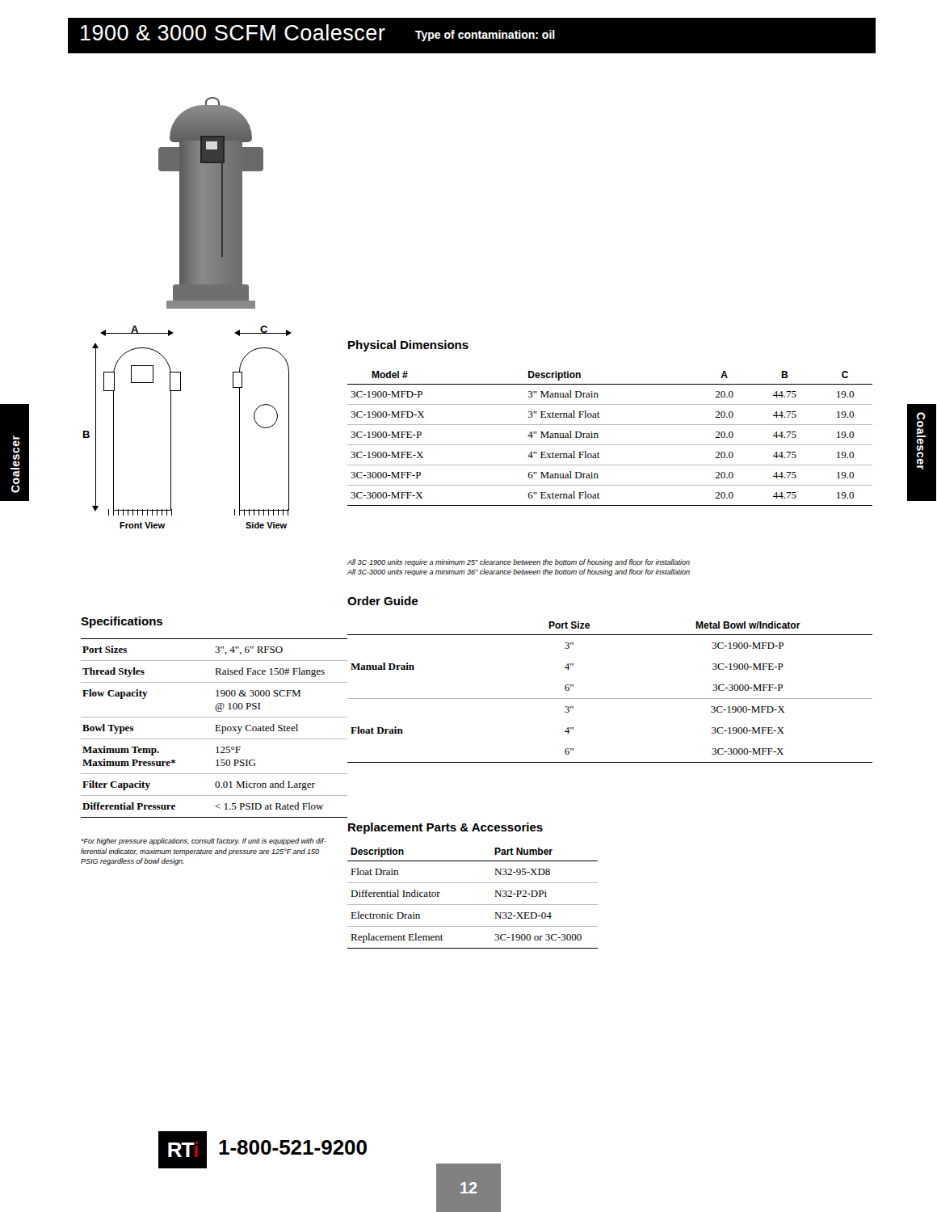1900 & 3000 SCFM Coalescer
Type of contamination: oil
Coalescer
Coalescer
A
C
B
Front View
Side View
Physical Dimensions
| Model # | Description | A | B | C |
| --- | --- | --- | --- | --- |
| 3C-1900-MFD-P | 3" Manual Drain | 20.0 | 44.75 | 19.0 |
| 3C-1900-MFD-X | 3" External Float | 20.0 | 44.75 | 19.0 |
| 3C-1900-MFE-P | 4" Manual Drain | 20.0 | 44.75 | 19.0 |
| 3C-1900-MFE-X | 4" External Float | 20.0 | 44.75 | 19.0 |
| 3C-3000-MFF-P | 6" Manual Drain | 20.0 | 44.75 | 19.0 |
| 3C-3000-MFF-X | 6" External Float | 20.0 | 44.75 | 19.0 |
All 3C-1900 units require a minimum 25" clearance between the bottom of housing and floor for installation
All 3C-3000 units require a minimum 36" clearance between the bottom of housing and floor for installation
Specifications
| Port Sizes | 3", 4", 6" RFSO |
| Thread Styles | Raised Face 150# Flanges |
| Flow Capacity | 1900 & 3000 SCFM @ 100 PSI |
| Bowl Types | Epoxy Coated Steel |
| Maximum Temp. Maximum Pressure* | 125°F 150 PSIG |
| Filter Capacity | 0.01 Micron and Larger |
| Differential Pressure | < 1.5 PSID at Rated Flow |
*For higher pressure applications, consult factory. If unit is equipped with dif-
ferential indicator, maximum temperature and pressure are 125°F and 150
PSIG regardless of bowl design.
Order Guide
| | Port Size | Metal Bowl w/Indicator |
| --- | --- | --- |
| | 3" | 3C-1900-MFD-P |
| Manual Drain | 4" | 3C-1900-MFE-P |
| | 6" | 3C-3000-MFF-P |
| | 3" | 3C-1900-MFD-X |
| Float Drain | 4" | 3C-1900-MFE-X |
| | 6" | 3C-3000-MFF-X |
Replacement Parts & Accessories
| Description | Part Number |
| --- | --- |
| Float Drain | N32-95-XD8 |
| Differential Indicator | N32-P2-DPi |
| Electronic Drain | N32-XED-04 |
| Replacement Element | 3C-1900 or 3C-3000 |
RTi
1-800-521-9200
12